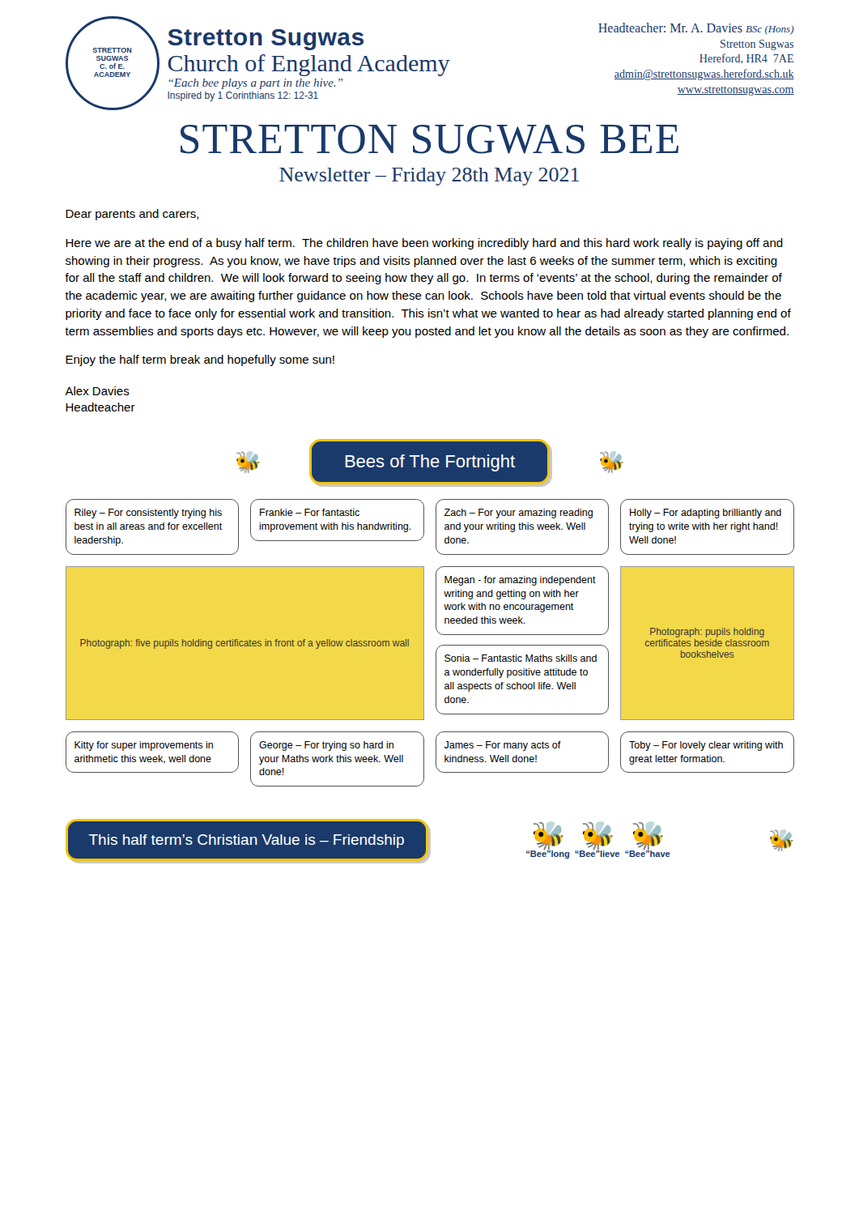STRETTON
SUGWAS
C. of E.
ACADEMY
Stretton Sugwas
Church of England Academy
“Each bee plays a part in the hive.”
Inspired by 1 Corinthians 12: 12-31
Headteacher: Mr. A. Davies BSc (Hons)
Stretton Sugwas
Hereford, HR4 7AE
admin@strettonsugwas.hereford.sch.uk
www.strettonsugwas.com
STRETTON SUGWAS BEE
Newsletter – Friday 28th May 2021
Dear parents and carers,
Here we are at the end of a busy half term. The children have been working incredibly hard and this hard work really is paying off and showing in their progress. As you know, we have trips and visits planned over the last 6 weeks of the summer term, which is exciting for all the staff and children. We will look forward to seeing how they all go. In terms of ‘events’ at the school, during the remainder of the academic year, we are awaiting further guidance on how these can look. Schools have been told that virtual events should be the priority and face to face only for essential work and transition. This isn’t what we wanted to hear as had already started planning end of term assemblies and sports days etc. However, we will keep you posted and let you know all the details as soon as they are confirmed.
Enjoy the half term break and hopefully some sun!
Alex Davies
Headteacher
🐝
Bees of The Fortnight
🐝
Riley – For consistently trying his best in all areas and for excellent leadership.
Frankie – For fantastic improvement with his handwriting.
Zach – For your amazing reading and your writing this week. Well done.
Holly – For adapting brilliantly and trying to write with her right hand! Well done!
Photograph: five pupils holding certificates in front of a yellow classroom wall
Megan - for amazing independent writing and getting on with her work with no encouragement needed this week.
Sonia – Fantastic Maths skills and a wonderfully positive attitude to all aspects of school life. Well done.
Photograph: pupils holding certificates beside classroom bookshelves
Kitty for super improvements in arithmetic this week, well done
George – For trying so hard in your Maths work this week. Well done!
James – For many acts of kindness. Well done!
Toby – For lovely clear writing with great letter formation.
This half term’s Christian Value is – Friendship
🐝
“Bee”long
🐝
“Bee”lieve
🐝
“Bee”have
🐝